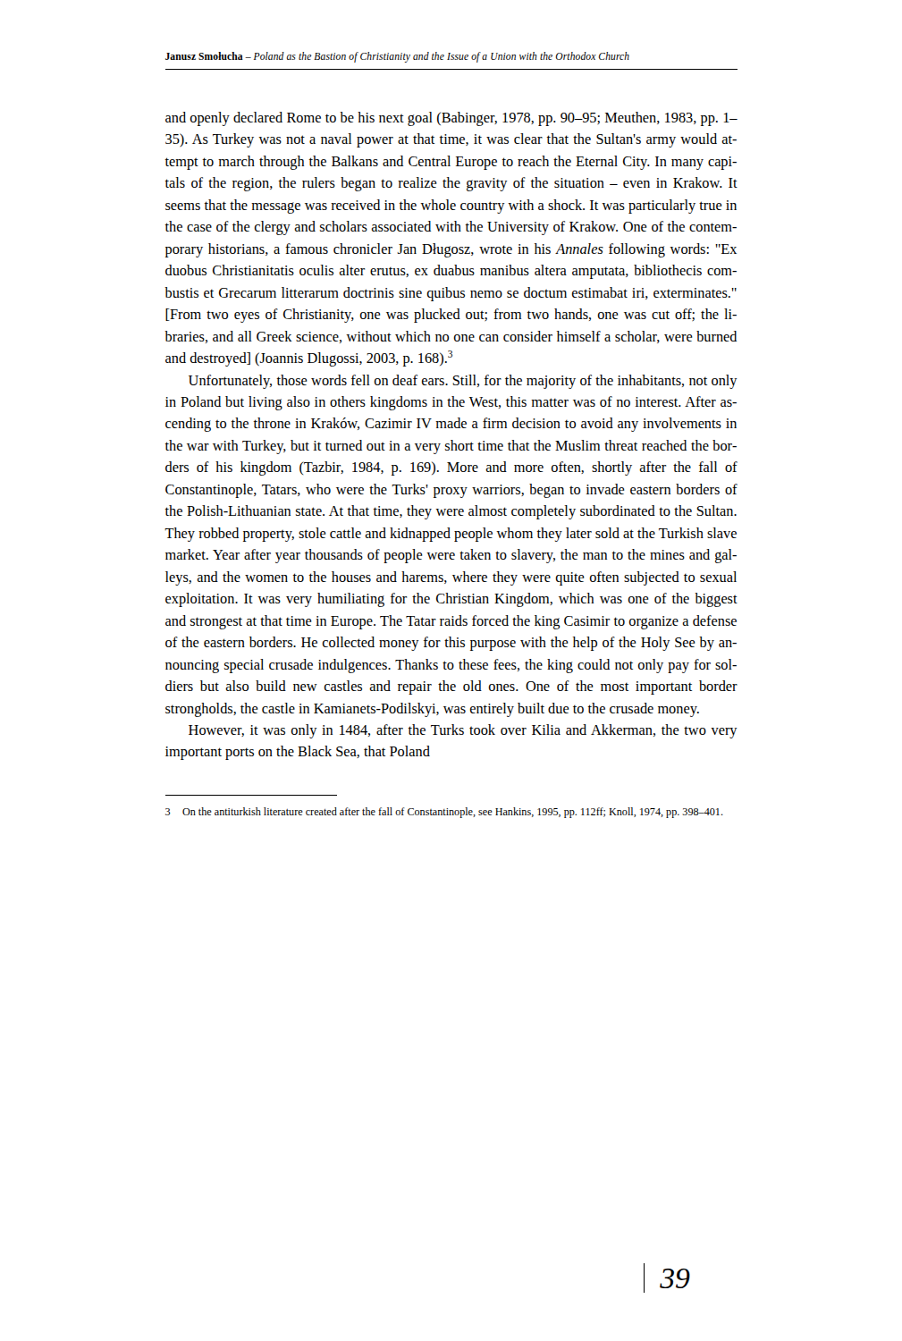Janusz Smołucha – Poland as the Bastion of Christianity and the Issue of a Union with the Orthodox Church
and openly declared Rome to be his next goal (Babinger, 1978, pp. 90–95; Meuthen, 1983, pp. 1–35). As Turkey was not a naval power at that time, it was clear that the Sultan's army would attempt to march through the Balkans and Central Europe to reach the Eternal City. In many capitals of the region, the rulers began to realize the gravity of the situation – even in Krakow. It seems that the message was received in the whole country with a shock. It was particularly true in the case of the clergy and scholars associated with the University of Krakow. One of the contemporary historians, a famous chronicler Jan Długosz, wrote in his Annales following words: "Ex duobus Christianitatis oculis alter erutus, ex duabus manibus altera amputata, bibliothecis combustis et Grecarum litterarum doctrinis sine quibus nemo se doctum estimabat iri, exterminates." [From two eyes of Christianity, one was plucked out; from two hands, one was cut off; the libraries, and all Greek science, without which no one can consider himself a scholar, were burned and destroyed] (Joannis Dlugossi, 2003, p. 168).3
Unfortunately, those words fell on deaf ears. Still, for the majority of the inhabitants, not only in Poland but living also in others kingdoms in the West, this matter was of no interest. After ascending to the throne in Kraków, Cazimir IV made a firm decision to avoid any involvements in the war with Turkey, but it turned out in a very short time that the Muslim threat reached the borders of his kingdom (Tazbir, 1984, p. 169). More and more often, shortly after the fall of Constantinople, Tatars, who were the Turks' proxy warriors, began to invade eastern borders of the Polish-Lithuanian state. At that time, they were almost completely subordinated to the Sultan. They robbed property, stole cattle and kidnapped people whom they later sold at the Turkish slave market. Year after year thousands of people were taken to slavery, the man to the mines and galleys, and the women to the houses and harems, where they were quite often subjected to sexual exploitation. It was very humiliating for the Christian Kingdom, which was one of the biggest and strongest at that time in Europe. The Tatar raids forced the king Casimir to organize a defense of the eastern borders. He collected money for this purpose with the help of the Holy See by announcing special crusade indulgences. Thanks to these fees, the king could not only pay for soldiers but also build new castles and repair the old ones. One of the most important border strongholds, the castle in Kamianets-Podilskyi, was entirely built due to the crusade money.
However, it was only in 1484, after the Turks took over Kilia and Akkerman, the two very important ports on the Black Sea, that Poland
3 On the antiturkish literature created after the fall of Constantinople, see Hankins, 1995, pp. 112ff; Knoll, 1974, pp. 398–401.
39